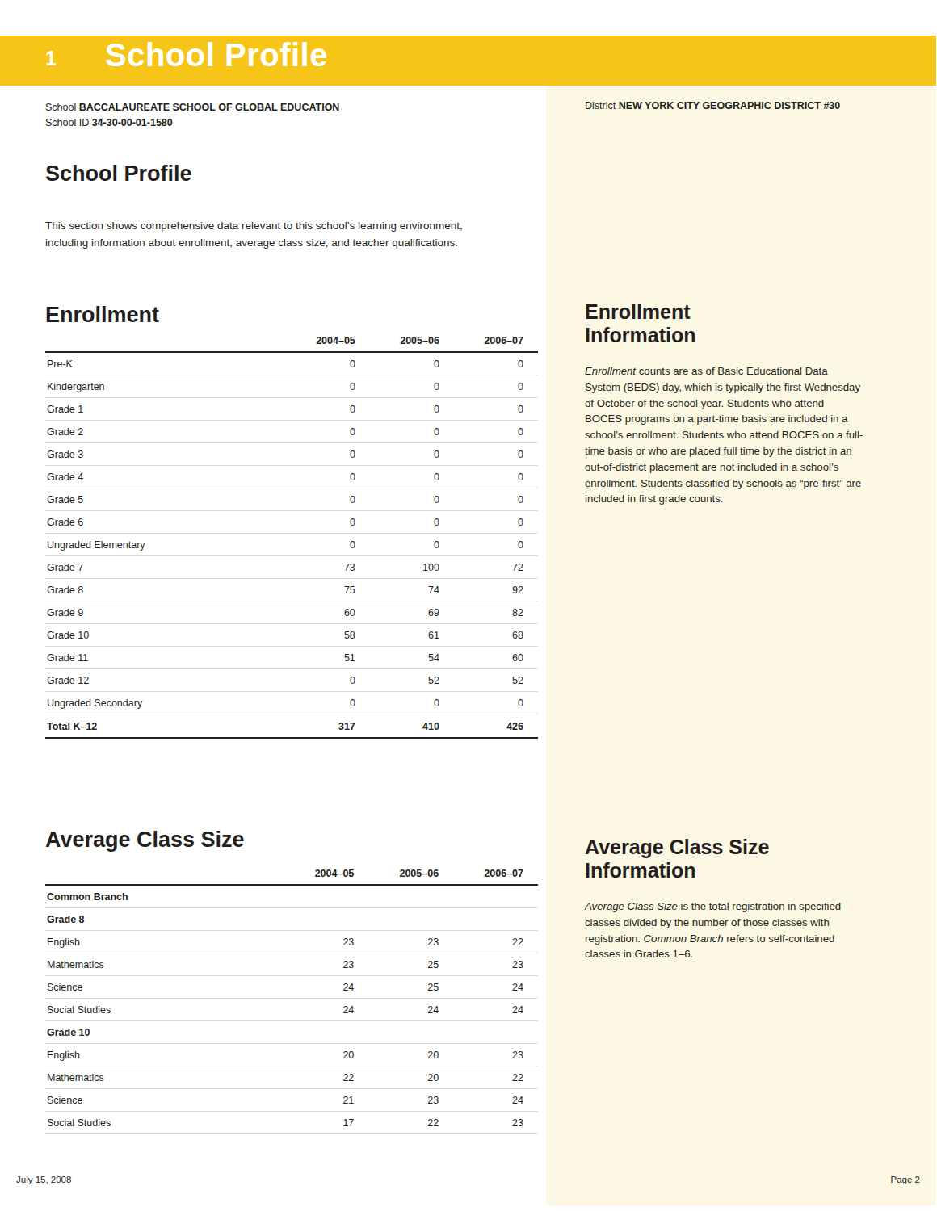1 School Profile
School BACCALAUREATE SCHOOL OF GLOBAL EDUCATION
School ID 34-30-00-01-1580
District NEW YORK CITY GEOGRAPHIC DISTRICT #30
School Profile
This section shows comprehensive data relevant to this school’s learning environment, including information about enrollment, average class size, and teacher qualifications.
Enrollment
| | 2004–05 | 2005–06 | 2006–07 |
| --- | --- | --- | --- |
| Pre-K | 0 | 0 | 0 |
| Kindergarten | 0 | 0 | 0 |
| Grade 1 | 0 | 0 | 0 |
| Grade 2 | 0 | 0 | 0 |
| Grade 3 | 0 | 0 | 0 |
| Grade 4 | 0 | 0 | 0 |
| Grade 5 | 0 | 0 | 0 |
| Grade 6 | 0 | 0 | 0 |
| Ungraded Elementary | 0 | 0 | 0 |
| Grade 7 | 73 | 100 | 72 |
| Grade 8 | 75 | 74 | 92 |
| Grade 9 | 60 | 69 | 82 |
| Grade 10 | 58 | 61 | 68 |
| Grade 11 | 51 | 54 | 60 |
| Grade 12 | 0 | 52 | 52 |
| Ungraded Secondary | 0 | 0 | 0 |
| Total K–12 | 317 | 410 | 426 |
Enrollment
Information
Enrollment counts are as of Basic Educational Data System (BEDS) day, which is typically the first Wednesday of October of the school year. Students who attend BOCES programs on a part-time basis are included in a school’s enrollment. Students who attend BOCES on a full-time basis or who are placed full time by the district in an out-of-district placement are not included in a school’s enrollment. Students classified by schools as “pre-first” are included in first grade counts.
Average Class Size
| | 2004–05 | 2005–06 | 2006–07 |
| --- | --- | --- | --- |
| Common Branch | | | |
| Grade 8 | | | |
| English | 23 | 23 | 22 |
| Mathematics | 23 | 25 | 23 |
| Science | 24 | 25 | 24 |
| Social Studies | 24 | 24 | 24 |
| Grade 10 | | | |
| English | 20 | 20 | 23 |
| Mathematics | 22 | 20 | 22 |
| Science | 21 | 23 | 24 |
| Social Studies | 17 | 22 | 23 |
Average Class Size
Information
Average Class Size is the total registration in specified classes divided by the number of those classes with registration. Common Branch refers to self-contained classes in Grades 1–6.
July 15, 2008
Page 2